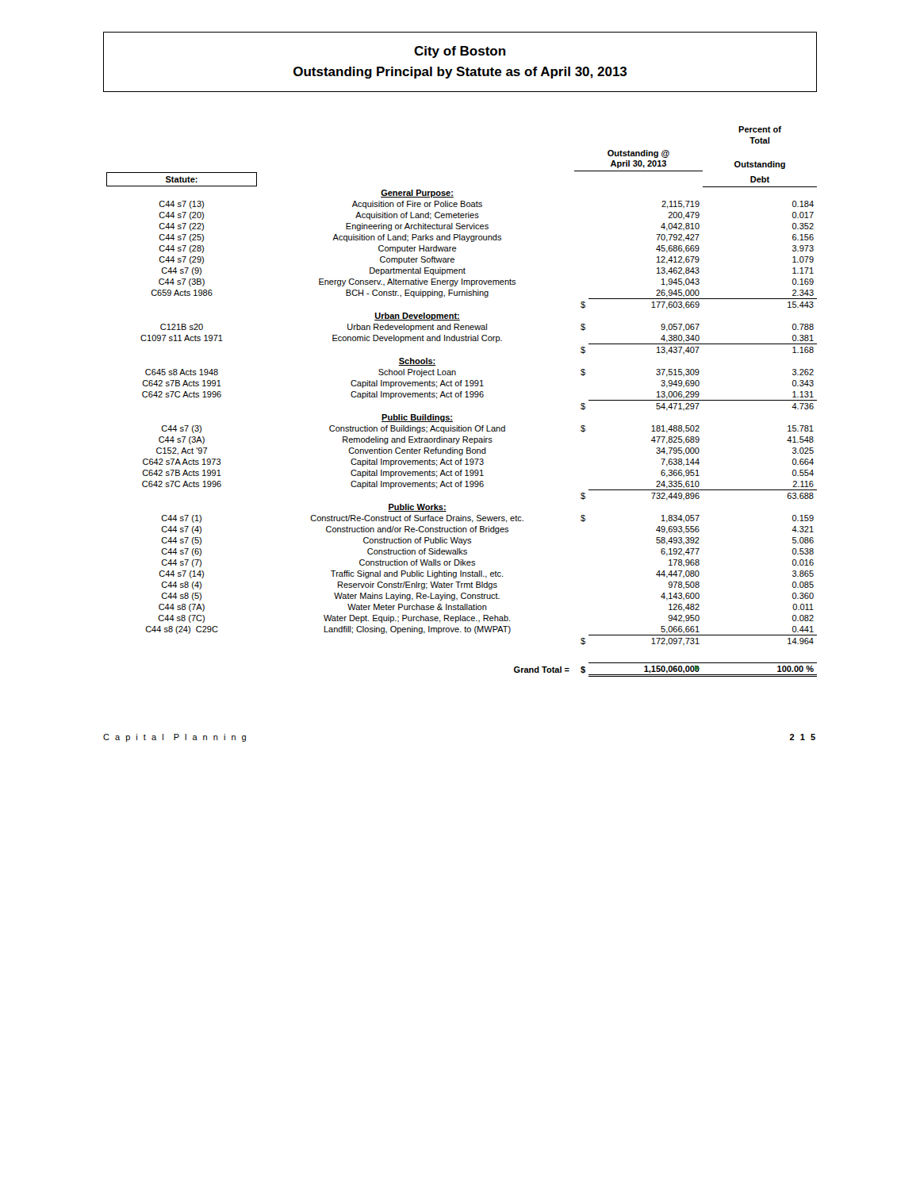City of Boston
Outstanding Principal by Statute as of April 30, 2013
| | | | | Percent of Total |
| | | Outstanding @ April 30, 2013 | Outstanding |
| Statute: | | | | Debt |
| | General Purpose: | | | |
| C44 s7 (13) | Acquisition of Fire or Police Boats | | 2,115,719 | 0.184 |
| C44 s7 (20) | Acquisition of Land; Cemeteries | | 200,479 | 0.017 |
| C44 s7 (22) | Engineering or Architectural Services | | 4,042,810 | 0.352 |
| C44 s7 (25) | Acquisition of Land; Parks and Playgrounds | | 70,792,427 | 6.156 |
| C44 s7 (28) | Computer Hardware | | 45,686,669 | 3.973 |
| C44 s7 (29) | Computer Software | | 12,412,679 | 1.079 |
| C44 s7 (9) | Departmental Equipment | | 13,462,843 | 1.171 |
| C44 s7 (3B) | Energy Conserv., Alternative Energy Improvements | | 1,945,043 | 0.169 |
| C659 Acts 1986 | BCH - Constr., Equipping, Furnishing | | 26,945,000 | 2.343 |
| | | $ | 177,603,669 | 15.443 |
| | Urban Development: | | | |
| C121B s20 | Urban Redevelopment and Renewal | $ | 9,057,067 | 0.788 |
| C1097 s11 Acts 1971 | Economic Development and Industrial Corp. | | 4,380,340 | 0.381 |
| | | $ | 13,437,407 | 1.168 |
| | Schools: | | | |
| C645 s8 Acts 1948 | School Project Loan | $ | 37,515,309 | 3.262 |
| C642 s7B Acts 1991 | Capital Improvements; Act of 1991 | | 3,949,690 | 0.343 |
| C642 s7C Acts 1996 | Capital Improvements; Act of 1996 | | 13,006,299 | 1.131 |
| | | $ | 54,471,297 | 4.736 |
| | Public Buildings: | | | |
| C44 s7 (3) | Construction of Buildings; Acquisition Of Land | $ | 181,488,502 | 15.781 |
| C44 s7 (3A) | Remodeling and Extraordinary Repairs | | 477,825,689 | 41.548 |
| C152, Act '97 | Convention Center Refunding Bond | | 34,795,000 | 3.025 |
| C642 s7A Acts 1973 | Capital Improvements; Act of 1973 | | 7,638,144 | 0.664 |
| C642 s7B Acts 1991 | Capital Improvements; Act of 1991 | | 6,366,951 | 0.554 |
| C642 s7C Acts 1996 | Capital Improvements; Act of 1996 | | 24,335,610 | 2.116 |
| | | $ | 732,449,896 | 63.688 |
| | Public Works: | | | |
| C44 s7 (1) | Construct/Re-Construct of Surface Drains, Sewers, etc. | $ | 1,834,057 | 0.159 |
| C44 s7 (4) | Construction and/or Re-Construction of Bridges | | 49,693,556 | 4.321 |
| C44 s7 (5) | Construction of Public Ways | | 58,493,392 | 5.086 |
| C44 s7 (6) | Construction of Sidewalks | | 6,192,477 | 0.538 |
| C44 s7 (7) | Construction of Walls or Dikes | | 178,968 | 0.016 |
| C44 s7 (14) | Traffic Signal and Public Lighting Install., etc. | | 44,447,080 | 3.865 |
| C44 s8 (4) | Reservoir Constr/Enlrg; Water Trmt Bldgs | | 978,508 | 0.085 |
| C44 s8 (5) | Water Mains Laying, Re-Laying, Construct. | | 4,143,600 | 0.360 |
| C44 s8 (7A) | Water Meter Purchase & Installation | | 126,482 | 0.011 |
| C44 s8 (7C) | Water Dept. Equip.; Purchase, Replace., Rehab. | | 942,950 | 0.082 |
| C44 s8 (24) C29C | Landfill; Closing, Opening, Improve. to (MWPAT) | | 5,066,661 | 0.441 |
| | | $ | 172,097,731 | 14.964 |
| | Grand Total = | $ | 1,150,060,000 | 100.00 % |
C a p i t a l P l a n n i n g 2 1 5